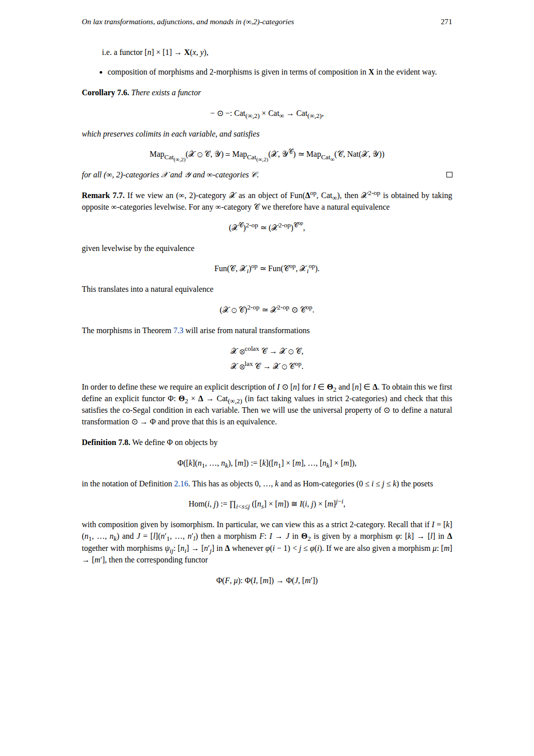On lax transformations, adjunctions, and monads in (∞,2)-categories 271
i.e. a functor [n] × [1] → X(x, y),
composition of morphisms and 2-morphisms is given in terms of composition in X in the evident way.
Corollary 7.6. There exists a functor
− ⊙ −: Cat(∞,2) × Cat∞ → Cat(∞,2),
which preserves colimits in each variable, and satisfies
MapCat(∞,2)(𝒳 ⊙ 𝒞, 𝒴) ≃ MapCat(∞,2)(𝒳, 𝒴𝒞) ≃ MapCat∞(𝒞, Nat(𝒳, 𝒴))
for all (∞, 2)-categories 𝒳 and 𝒴 and ∞-categories 𝒞.
Remark 7.7. If we view an (∞, 2)-category 𝒳 as an object of Fun(Δop, Cat∞), then 𝒳2-op is obtained by taking opposite ∞-categories levelwise. For any ∞-category 𝒞 we therefore have a natural equivalence
(𝒳𝒞)2-op ≃ (𝒳2-op)𝒞op,
given levelwise by the equivalence
Fun(𝒞, 𝒳i)op ≃ Fun(𝒞op, 𝒳iop).
This translates into a natural equivalence
(𝒳 ⊙ 𝒞)2-op ≃ 𝒳2-op ⊙ 𝒞op.
The morphisms in Theorem 7.3 will arise from natural transformations
𝒳 ⊗colax 𝒞 → 𝒳 ⊙ 𝒞, 𝒳 ⊗lax 𝒞 → 𝒳 ⊙ 𝒞op.
In order to define these we require an explicit description of I ⊙ [n] for I ∈ Θ2 and [n] ∈ Δ. To obtain this we first define an explicit functor Φ: Θ2 × Δ → Cat(∞,2) (in fact taking values in strict 2-categories) and check that this satisfies the co-Segal condition in each variable. Then we will use the universal property of ⊙ to define a natural transformation ⊙ → Φ and prove that this is an equivalence.
Definition 7.8. We define Φ on objects by
Φ([k](n1, …, nk), [m]) := [k]([n1] × [m], …, [nk] × [m]),
in the notation of Definition 2.16. This has as objects 0, …, k and as Hom-categories (0 ≤ i ≤ j ≤ k) the posets
Hom(i, j) := ∏i<s≤j ([ns] × [m]) ≅ I(i, j) × [m]j−i,
with composition given by isomorphism. In particular, we can view this as a strict 2-category. Recall that if I = [k](n1, …, nk) and J = [l](n′1, …, n′l) then a morphism F: I → J in Θ2 is given by a morphism φ: [k] → [l] in Δ together with morphisms ψij: [ni] → [n′j] in Δ whenever φ(i − 1) < j ≤ φ(i). If we are also given a morphism μ: [m] → [m′], then the corresponding functor
Φ(F, μ): Φ(I, [m]) → Φ(J, [m′])